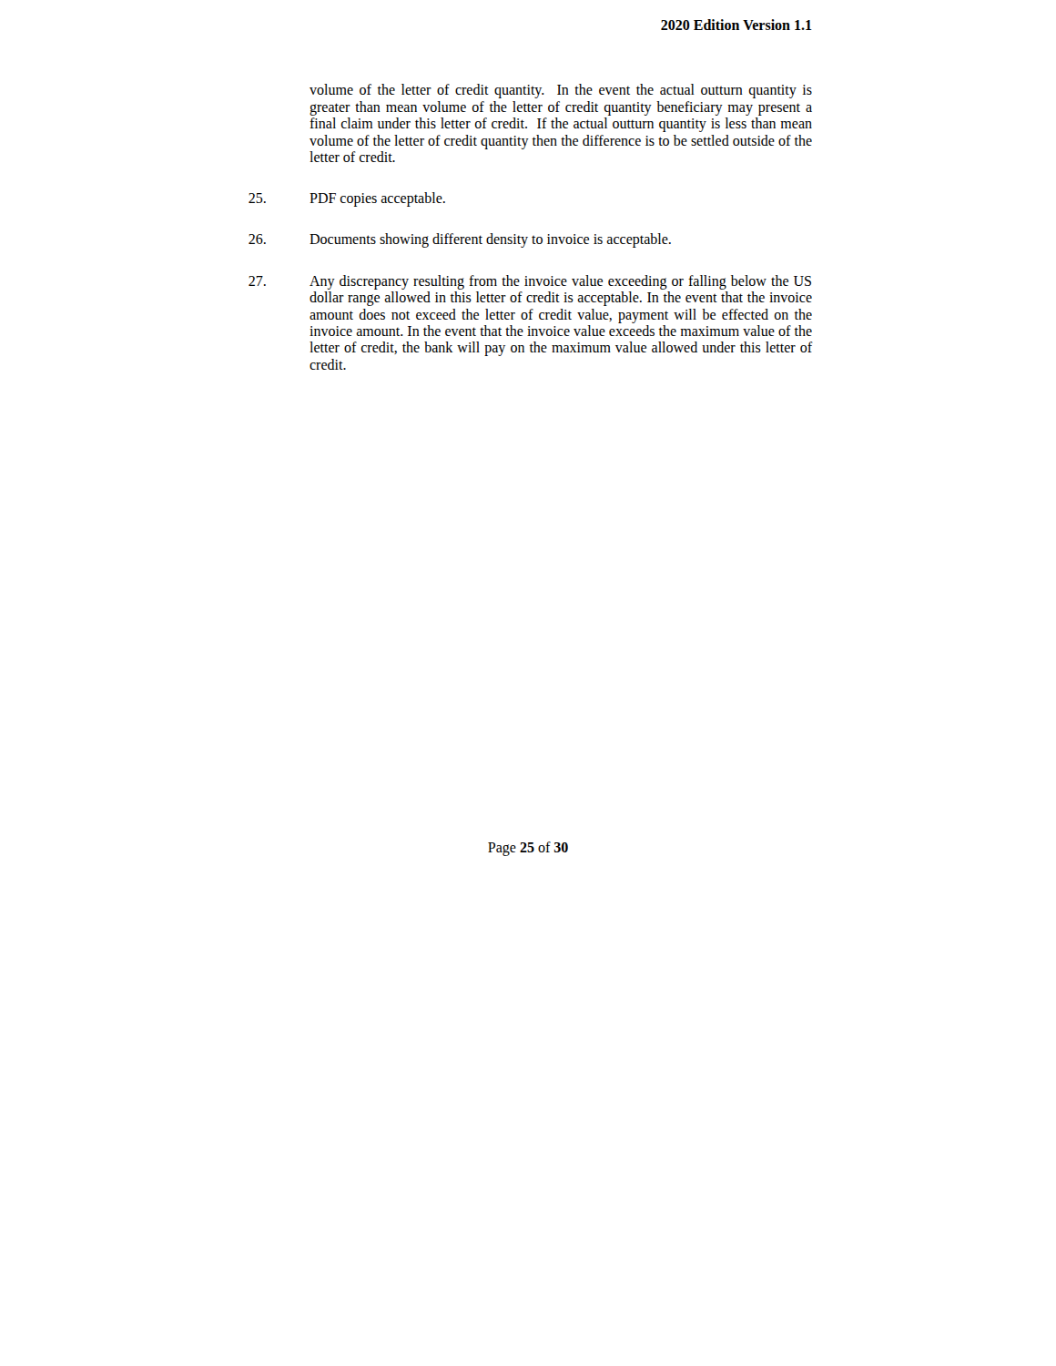2020 Edition Version 1.1
volume of the letter of credit quantity. In the event the actual outturn quantity is greater than mean volume of the letter of credit quantity beneficiary may present a final claim under this letter of credit. If the actual outturn quantity is less than mean volume of the letter of credit quantity then the difference is to be settled outside of the letter of credit.
25.
PDF copies acceptable.
26.
Documents showing different density to invoice is acceptable.
27.
Any discrepancy resulting from the invoice value exceeding or falling below the US dollar range allowed in this letter of credit is acceptable. In the event that the invoice amount does not exceed the letter of credit value, payment will be effected on the invoice amount. In the event that the invoice value exceeds the maximum value of the letter of credit, the bank will pay on the maximum value allowed under this letter of credit.
Page 25 of 30